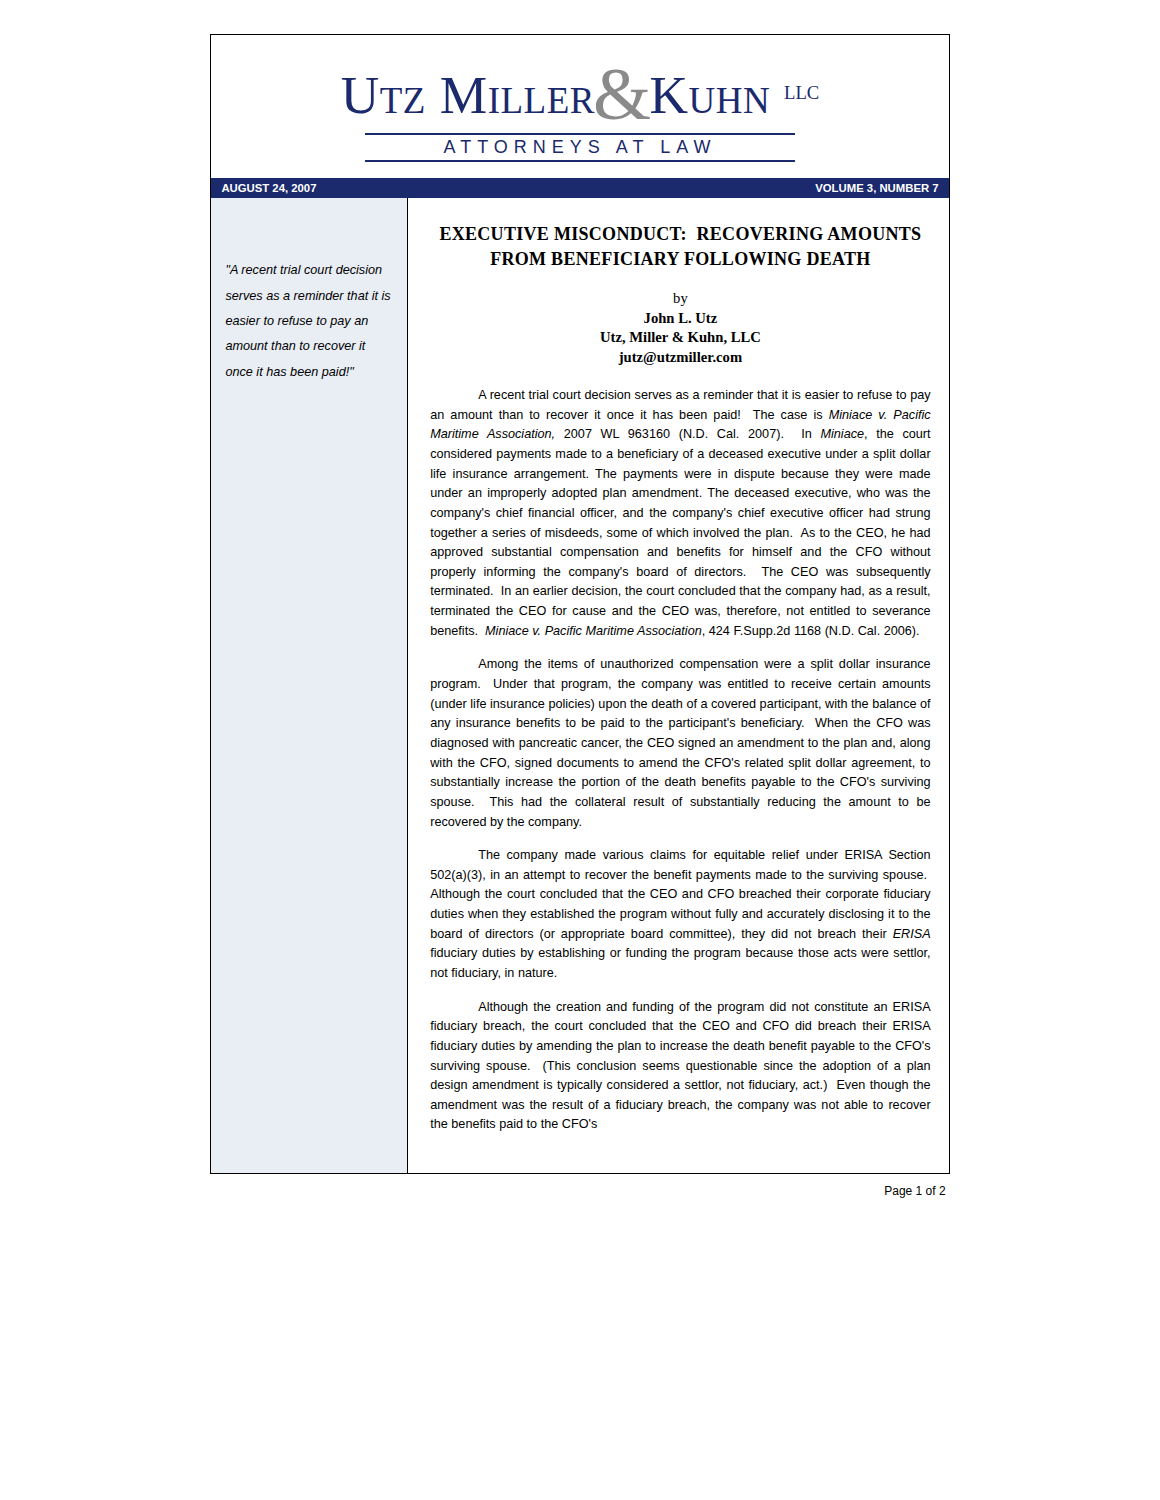Utz Miller&Kuhn LLC
ATTORNEYS AT LAW
AUGUST 24, 2007 VOLUME 3, NUMBER 7
"A recent trial court decision serves as a reminder that it is easier to refuse to pay an amount than to recover it once it has been paid!"
EXECUTIVE MISCONDUCT: RECOVERING AMOUNTS
FROM BENEFICIARY FOLLOWING DEATH
by
John L. Utz
Utz, Miller & Kuhn, LLC
jutz@utzmiller.com
A recent trial court decision serves as a reminder that it is easier to refuse to pay an amount than to recover it once it has been paid! The case is Miniace v. Pacific Maritime Association, 2007 WL 963160 (N.D. Cal. 2007). In Miniace, the court considered payments made to a beneficiary of a deceased executive under a split dollar life insurance arrangement. The payments were in dispute because they were made under an improperly adopted plan amendment. The deceased executive, who was the company's chief financial officer, and the company's chief executive officer had strung together a series of misdeeds, some of which involved the plan. As to the CEO, he had approved substantial compensation and benefits for himself and the CFO without properly informing the company's board of directors. The CEO was subsequently terminated. In an earlier decision, the court concluded that the company had, as a result, terminated the CEO for cause and the CEO was, therefore, not entitled to severance benefits. Miniace v. Pacific Maritime Association, 424 F.Supp.2d 1168 (N.D. Cal. 2006).
Among the items of unauthorized compensation were a split dollar insurance program. Under that program, the company was entitled to receive certain amounts (under life insurance policies) upon the death of a covered participant, with the balance of any insurance benefits to be paid to the participant's beneficiary. When the CFO was diagnosed with pancreatic cancer, the CEO signed an amendment to the plan and, along with the CFO, signed documents to amend the CFO's related split dollar agreement, to substantially increase the portion of the death benefits payable to the CFO's surviving spouse. This had the collateral result of substantially reducing the amount to be recovered by the company.
The company made various claims for equitable relief under ERISA Section 502(a)(3), in an attempt to recover the benefit payments made to the surviving spouse. Although the court concluded that the CEO and CFO breached their corporate fiduciary duties when they established the program without fully and accurately disclosing it to the board of directors (or appropriate board committee), they did not breach their ERISA fiduciary duties by establishing or funding the program because those acts were settlor, not fiduciary, in nature.
Although the creation and funding of the program did not constitute an ERISA fiduciary breach, the court concluded that the CEO and CFO did breach their ERISA fiduciary duties by amending the plan to increase the death benefit payable to the CFO's surviving spouse. (This conclusion seems questionable since the adoption of a plan design amendment is typically considered a settlor, not fiduciary, act.) Even though the amendment was the result of a fiduciary breach, the company was not able to recover the benefits paid to the CFO's
Page 1 of 2